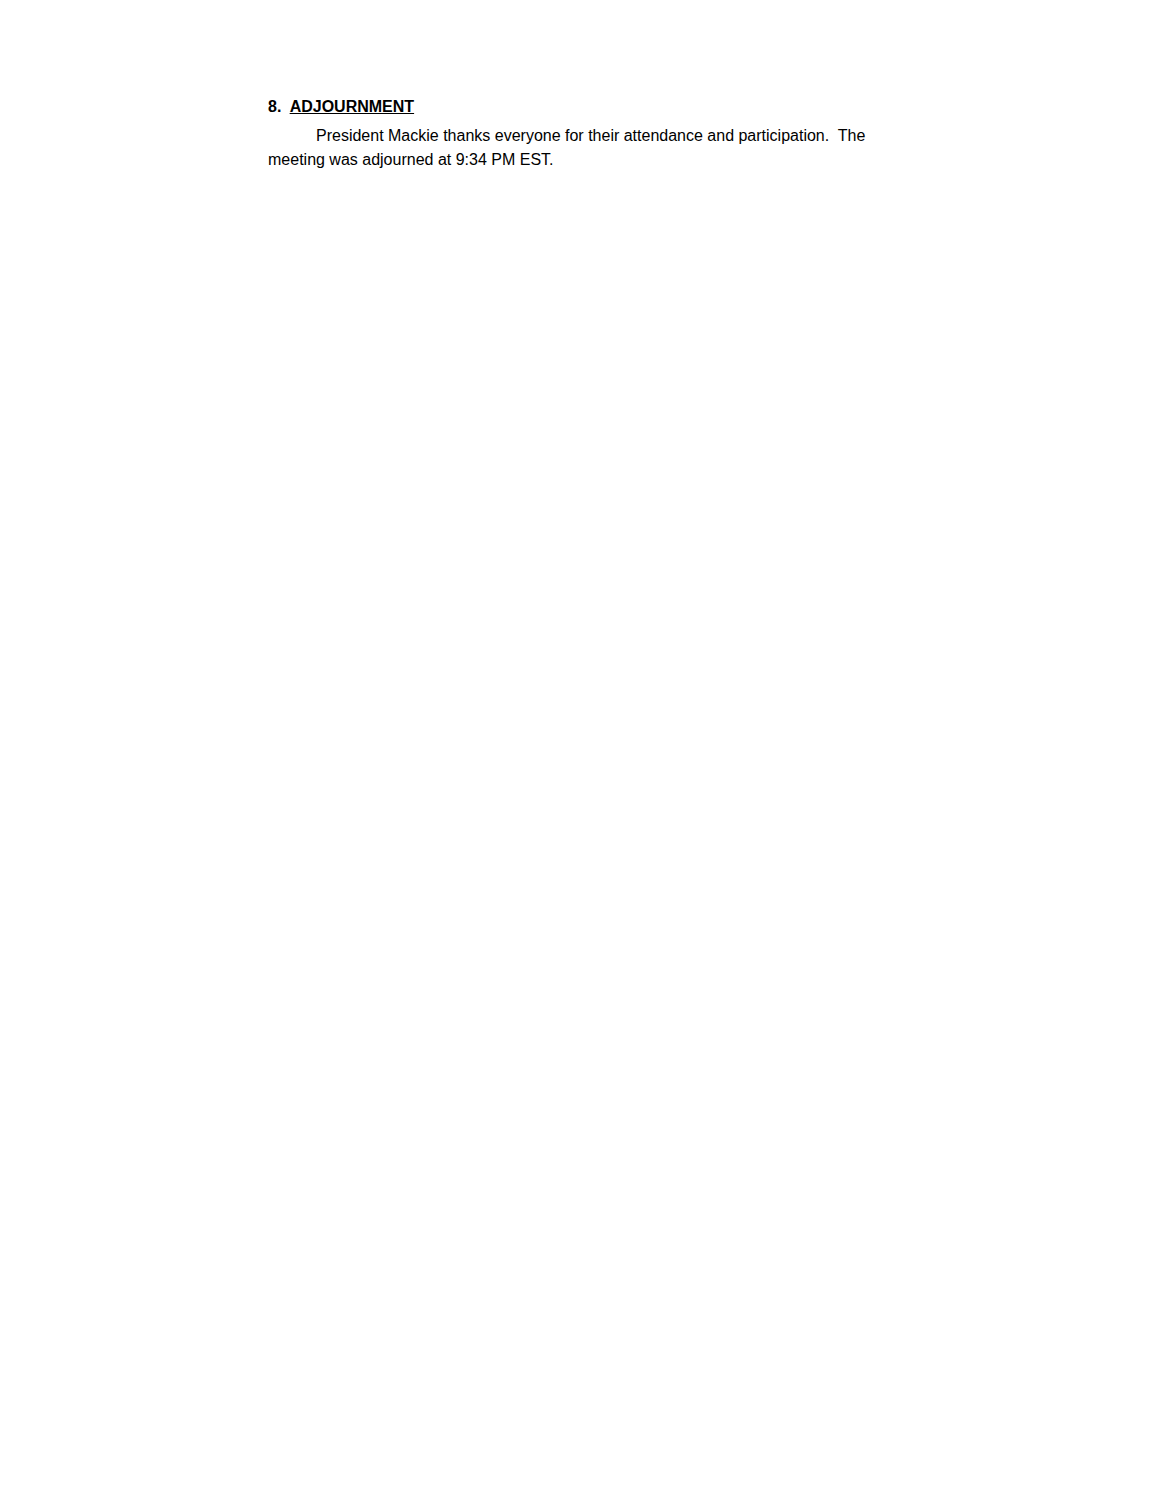8. ADJOURNMENT
President Mackie thanks everyone for their attendance and participation. The meeting was adjourned at 9:34 PM EST.